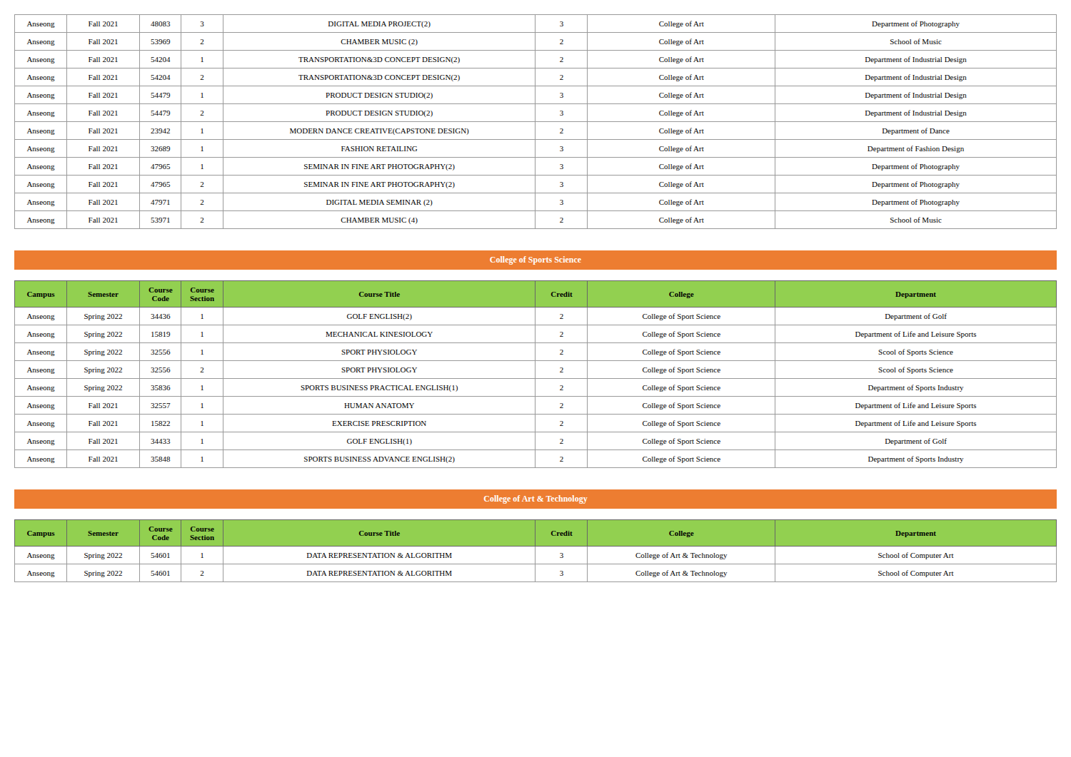| Anseong | Fall 2021 | 48083 | 3 | DIGITAL MEDIA PROJECT(2) | 3 | College of Art | Department of Photography |
| Anseong | Fall 2021 | 53969 | 2 | CHAMBER MUSIC (2) | 2 | College of Art | School of Music |
| Anseong | Fall 2021 | 54204 | 1 | TRANSPORTATION&3D CONCEPT DESIGN(2) | 2 | College of Art | Department of Industrial Design |
| Anseong | Fall 2021 | 54204 | 2 | TRANSPORTATION&3D CONCEPT DESIGN(2) | 2 | College of Art | Department of Industrial Design |
| Anseong | Fall 2021 | 54479 | 1 | PRODUCT DESIGN STUDIO(2) | 3 | College of Art | Department of Industrial Design |
| Anseong | Fall 2021 | 54479 | 2 | PRODUCT DESIGN STUDIO(2) | 3 | College of Art | Department of Industrial Design |
| Anseong | Fall 2021 | 23942 | 1 | MODERN DANCE CREATIVE(CAPSTONE DESIGN) | 2 | College of Art | Department of Dance |
| Anseong | Fall 2021 | 32689 | 1 | FASHION RETAILING | 3 | College of Art | Department of Fashion Design |
| Anseong | Fall 2021 | 47965 | 1 | SEMINAR IN FINE ART PHOTOGRAPHY(2) | 3 | College of Art | Department of Photography |
| Anseong | Fall 2021 | 47965 | 2 | SEMINAR IN FINE ART PHOTOGRAPHY(2) | 3 | College of Art | Department of Photography |
| Anseong | Fall 2021 | 47971 | 2 | DIGITAL MEDIA SEMINAR (2) | 3 | College of Art | Department of Photography |
| Anseong | Fall 2021 | 53971 | 2 | CHAMBER MUSIC (4) | 2 | College of Art | School of Music |
College of Sports Science
| Campus | Semester | Course Code | Course Section | Course Title | Credit | College | Department |
| --- | --- | --- | --- | --- | --- | --- | --- |
| Anseong | Spring 2022 | 34436 | 1 | GOLF ENGLISH(2) | 2 | College of Sport Science | Department of Golf |
| Anseong | Spring 2022 | 15819 | 1 | MECHANICAL KINESIOLOGY | 2 | College of Sport Science | Department of Life and Leisure Sports |
| Anseong | Spring 2022 | 32556 | 1 | SPORT PHYSIOLOGY | 2 | College of Sport Science | Scool of Sports Science |
| Anseong | Spring 2022 | 32556 | 2 | SPORT PHYSIOLOGY | 2 | College of Sport Science | Scool of Sports Science |
| Anseong | Spring 2022 | 35836 | 1 | SPORTS BUSINESS PRACTICAL ENGLISH(1) | 2 | College of Sport Science | Department of Sports Industry |
| Anseong | Fall 2021 | 32557 | 1 | HUMAN ANATOMY | 2 | College of Sport Science | Department of Life and Leisure Sports |
| Anseong | Fall 2021 | 15822 | 1 | EXERCISE PRESCRIPTION | 2 | College of Sport Science | Department of Life and Leisure Sports |
| Anseong | Fall 2021 | 34433 | 1 | GOLF ENGLISH(1) | 2 | College of Sport Science | Department of Golf |
| Anseong | Fall 2021 | 35848 | 1 | SPORTS BUSINESS ADVANCE ENGLISH(2) | 2 | College of Sport Science | Department of Sports Industry |
College of Art & Technology
| Campus | Semester | Course Code | Course Section | Course Title | Credit | College | Department |
| --- | --- | --- | --- | --- | --- | --- | --- |
| Anseong | Spring 2022 | 54601 | 1 | DATA REPRESENTATION & ALGORITHM | 3 | College of Art & Technology | School of Computer Art |
| Anseong | Spring 2022 | 54601 | 2 | DATA REPRESENTATION & ALGORITHM | 3 | College of Art & Technology | School of Computer Art |